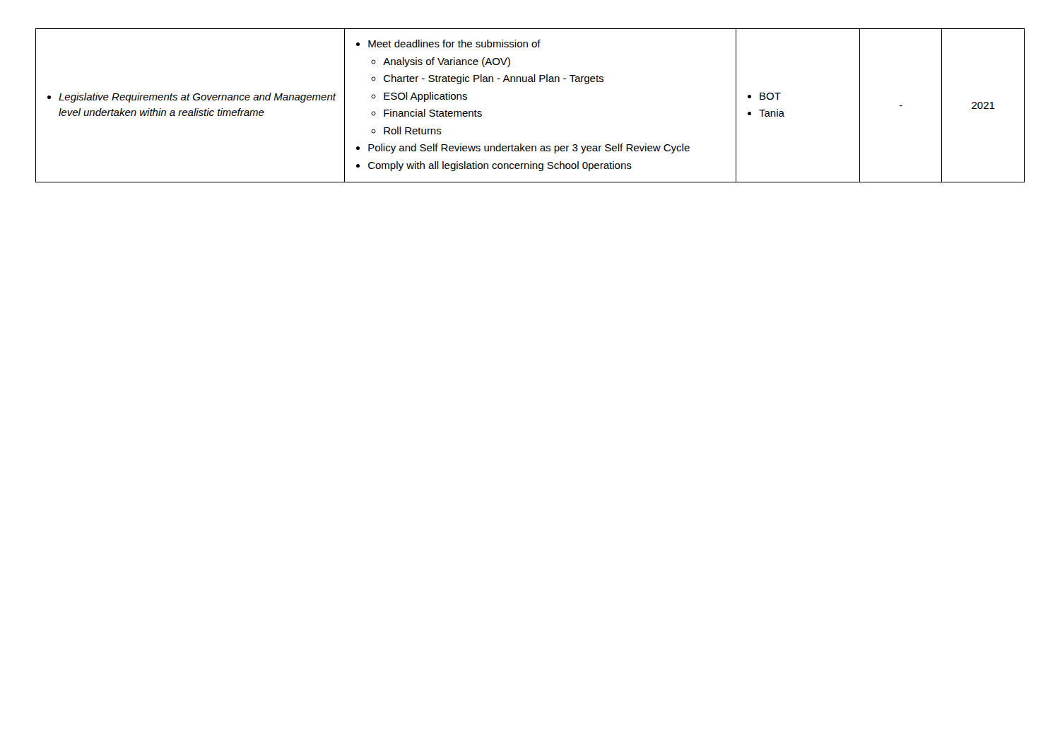| Legislative Requirements at Governance and Management level undertaken within a realistic timeframe | Meet deadlines for the submission of Analysis of Variance (AOV) Charter - Strategic Plan - Annual Plan - Targets ESOl Applications Financial Statements Roll Returns Policy and Self Reviews undertaken as per 3 year Self Review Cycle Comply with all legislation concerning School 0perations | BOT Tania | - | 2021 |